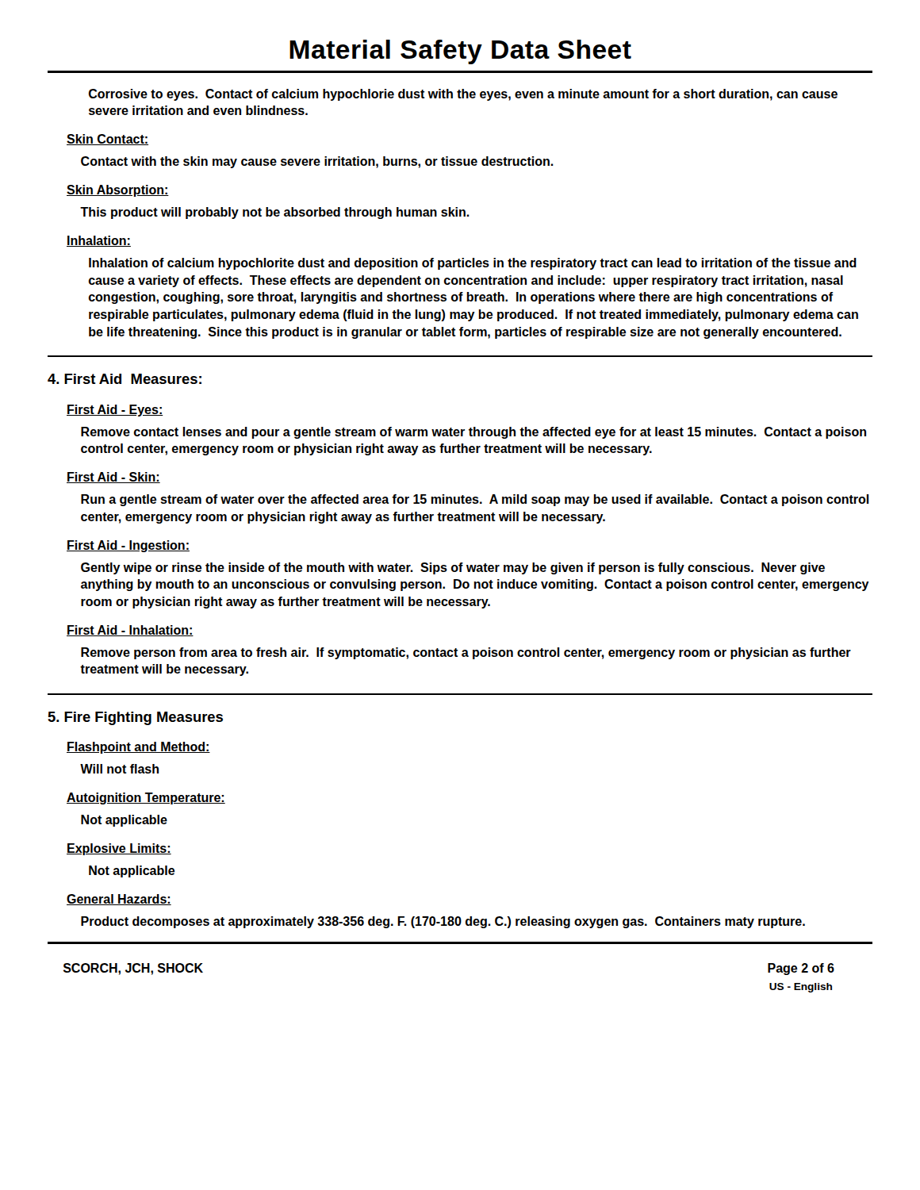Material Safety Data Sheet
Corrosive to eyes. Contact of calcium hypochlorie dust with the eyes, even a minute amount for a short duration, can cause severe irritation and even blindness.
Skin Contact:
Contact with the skin may cause severe irritation, burns, or tissue destruction.
Skin Absorption:
This product will probably not be absorbed through human skin.
Inhalation:
Inhalation of calcium hypochlorite dust and deposition of particles in the respiratory tract can lead to irritation of the tissue and cause a variety of effects. These effects are dependent on concentration and include: upper respiratory tract irritation, nasal congestion, coughing, sore throat, laryngitis and shortness of breath. In operations where there are high concentrations of respirable particulates, pulmonary edema (fluid in the lung) may be produced. If not treated immediately, pulmonary edema can be life threatening. Since this product is in granular or tablet form, particles of respirable size are not generally encountered.
4. First Aid Measures:
First Aid - Eyes:
Remove contact lenses and pour a gentle stream of warm water through the affected eye for at least 15 minutes. Contact a poison control center, emergency room or physician right away as further treatment will be necessary.
First Aid - Skin:
Run a gentle stream of water over the affected area for 15 minutes. A mild soap may be used if available. Contact a poison control center, emergency room or physician right away as further treatment will be necessary.
First Aid - Ingestion:
Gently wipe or rinse the inside of the mouth with water. Sips of water may be given if person is fully conscious. Never give anything by mouth to an unconscious or convulsing person. Do not induce vomiting. Contact a poison control center, emergency room or physician right away as further treatment will be necessary.
First Aid - Inhalation:
Remove person from area to fresh air. If symptomatic, contact a poison control center, emergency room or physician as further treatment will be necessary.
5. Fire Fighting Measures
Flashpoint and Method:
Will not flash
Autoignition Temperature:
Not applicable
Explosive Limits:
Not applicable
General Hazards:
Product decomposes at approximately 338-356 deg. F. (170-180 deg. C.) releasing oxygen gas. Containers maty rupture.
SCORCH, JCH, SHOCK
Page 2 of 6
US - English